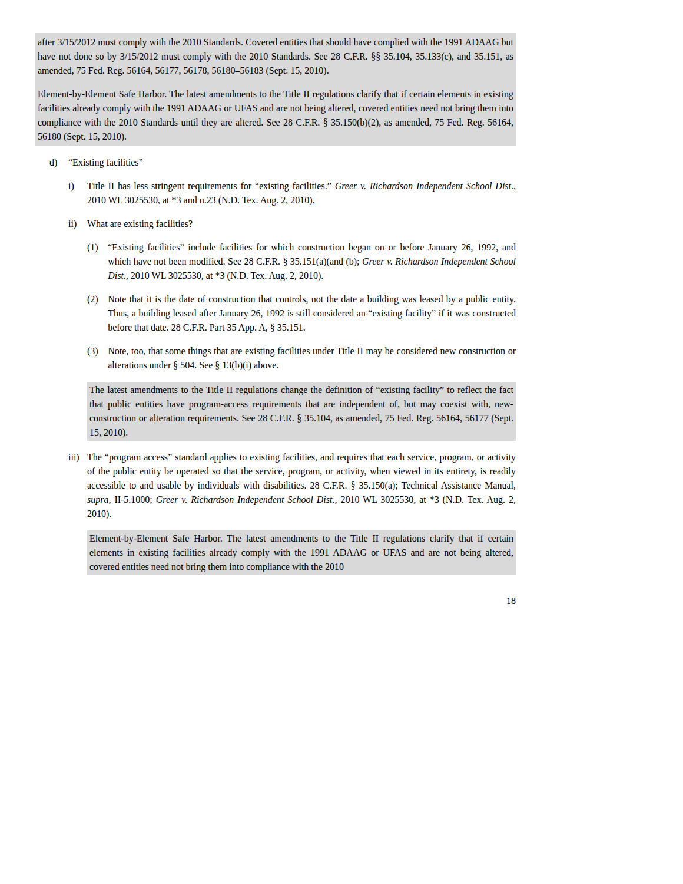after 3/15/2012 must comply with the 2010 Standards. Covered entities that should have complied with the 1991 ADAAG but have not done so by 3/15/2012 must comply with the 2010 Standards. See 28 C.F.R. §§ 35.104, 35.133(c), and 35.151, as amended, 75 Fed. Reg. 56164, 56177, 56178, 56180–56183 (Sept. 15, 2010).
Element-by-Element Safe Harbor. The latest amendments to the Title II regulations clarify that if certain elements in existing facilities already comply with the 1991 ADAAG or UFAS and are not being altered, covered entities need not bring them into compliance with the 2010 Standards until they are altered. See 28 C.F.R. § 35.150(b)(2), as amended, 75 Fed. Reg. 56164, 56180 (Sept. 15, 2010).
d)
“Existing facilities”
i)
Title II has less stringent requirements for “existing facilities.” Greer v. Richardson Independent School Dist., 2010 WL 3025530, at *3 and n.23 (N.D. Tex. Aug. 2, 2010).
ii)
What are existing facilities?
(1)
“Existing facilities” include facilities for which construction began on or before January 26, 1992, and which have not been modified. See 28 C.F.R. § 35.151(a)(and (b); Greer v. Richardson Independent School Dist., 2010 WL 3025530, at *3 (N.D. Tex. Aug. 2, 2010).
(2)
Note that it is the date of construction that controls, not the date a building was leased by a public entity. Thus, a building leased after January 26, 1992 is still considered an “existing facility” if it was constructed before that date. 28 C.F.R. Part 35 App. A, § 35.151.
(3)
Note, too, that some things that are existing facilities under Title II may be considered new construction or alterations under § 504. See § 13(b)(i) above.
The latest amendments to the Title II regulations change the definition of “existing facility” to reflect the fact that public entities have program-access requirements that are independent of, but may coexist with, new-construction or alteration requirements. See 28 C.F.R. § 35.104, as amended, 75 Fed. Reg. 56164, 56177 (Sept. 15, 2010).
iii)
The “program access” standard applies to existing facilities, and requires that each service, program, or activity of the public entity be operated so that the service, program, or activity, when viewed in its entirety, is readily accessible to and usable by individuals with disabilities. 28 C.F.R. § 35.150(a); Technical Assistance Manual, supra, II-5.1000; Greer v. Richardson Independent School Dist., 2010 WL 3025530, at *3 (N.D. Tex. Aug. 2, 2010).
Element-by-Element Safe Harbor. The latest amendments to the Title II regulations clarify that if certain elements in existing facilities already comply with the 1991 ADAAG or UFAS and are not being altered, covered entities need not bring them into compliance with the 2010
18